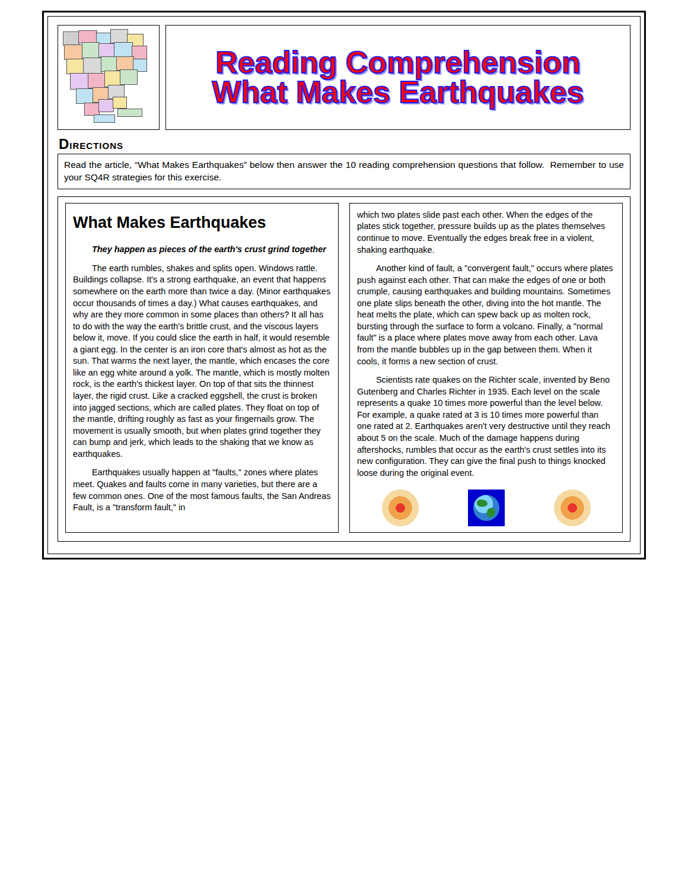Reading Comprehension
What Makes Earthquakes
DIRECTIONS
Read the article, “What Makes Earthquakes” below then answer the 10 reading comprehension questions that follow. Remember to use your SQ4R strategies for this exercise.
What Makes Earthquakes
They happen as pieces of the earth's crust grind together
The earth rumbles, shakes and splits open. Windows rattle. Buildings collapse. It's a strong earthquake, an event that happens somewhere on the earth more than twice a day. (Minor earthquakes occur thousands of times a day.) What causes earthquakes, and why are they more common in some places than others? It all has to do with the way the earth's brittle crust, and the viscous layers below it, move. If you could slice the earth in half, it would resemble a giant egg. In the center is an iron core that's almost as hot as the sun. That warms the next layer, the mantle, which encases the core like an egg white around a yolk. The mantle, which is mostly molten rock, is the earth's thickest layer. On top of that sits the thinnest layer, the rigid crust. Like a cracked eggshell, the crust is broken into jagged sections, which are called plates. They float on top of the mantle, drifting roughly as fast as your fingernails grow. The movement is usually smooth, but when plates grind together they can bump and jerk, which leads to the shaking that we know as earthquakes.
Earthquakes usually happen at "faults," zones where plates meet. Quakes and faults come in many varieties, but there are a few common ones. One of the most famous faults, the San Andreas Fault, is a "transform fault," in
which two plates slide past each other. When the edges of the plates stick together, pressure builds up as the plates themselves continue to move. Eventually the edges break free in a violent, shaking earthquake.
Another kind of fault, a "convergent fault," occurs where plates push against each other. That can make the edges of one or both crumple, causing earthquakes and building mountains. Sometimes one plate slips beneath the other, diving into the hot mantle. The heat melts the plate, which can spew back up as molten rock, bursting through the surface to form a volcano. Finally, a "normal fault" is a place where plates move away from each other. Lava from the mantle bubbles up in the gap between them. When it cools, it forms a new section of crust.
Scientists rate quakes on the Richter scale, invented by Beno Gutenberg and Charles Richter in 1935. Each level on the scale represents a quake 10 times more powerful than the level below. For example, a quake rated at 3 is 10 times more powerful than one rated at 2. Earthquakes aren't very destructive until they reach about 5 on the scale. Much of the damage happens during aftershocks, rumbles that occur as the earth's crust settles into its new configuration. They can give the final push to things knocked loose during the original event.